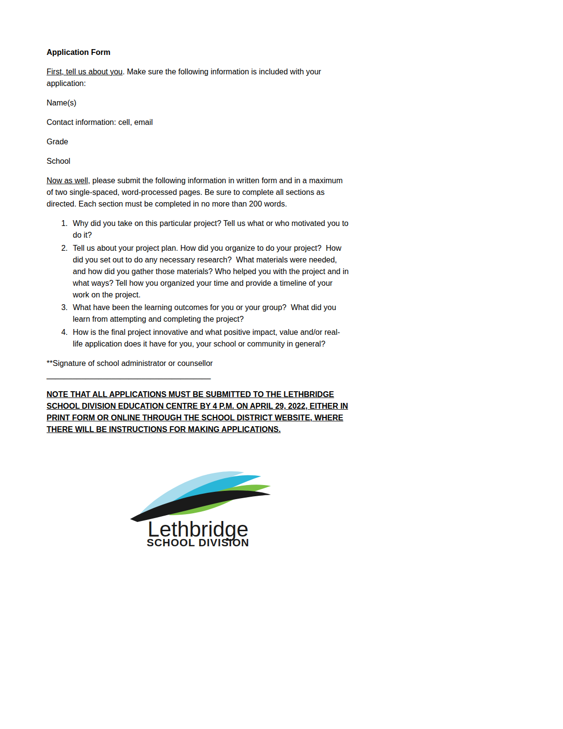Application Form
First, tell us about you. Make sure the following information is included with your application:
Name(s)
Contact information: cell, email
Grade
School
Now as well, please submit the following information in written form and in a maximum of two single-spaced, word-processed pages. Be sure to complete all sections as directed. Each section must be completed in no more than 200 words.
Why did you take on this particular project? Tell us what or who motivated you to do it?
Tell us about your project plan. How did you organize to do your project? How did you set out to do any necessary research? What materials were needed, and how did you gather those materials? Who helped you with the project and in what ways? Tell how you organized your time and provide a timeline of your work on the project.
What have been the learning outcomes for you or your group? What did you learn from attempting and completing the project?
How is the final project innovative and what positive impact, value and/or real-life application does it have for you, your school or community in general?
**Signature of school administrator or counsellor ______________________________________
NOTE THAT ALL APPLICATIONS MUST BE SUBMITTED TO THE LETHBRIDGE SCHOOL DIVISION EDUCATION CENTRE BY 4 P.M. ON APRIL 29, 2022, EITHER IN PRINT FORM OR ONLINE THROUGH THE SCHOOL DISTRICT WEBSITE, WHERE THERE WILL BE INSTRUCTIONS FOR MAKING APPLICATIONS.
Lethbridge SCHOOL DIVISION